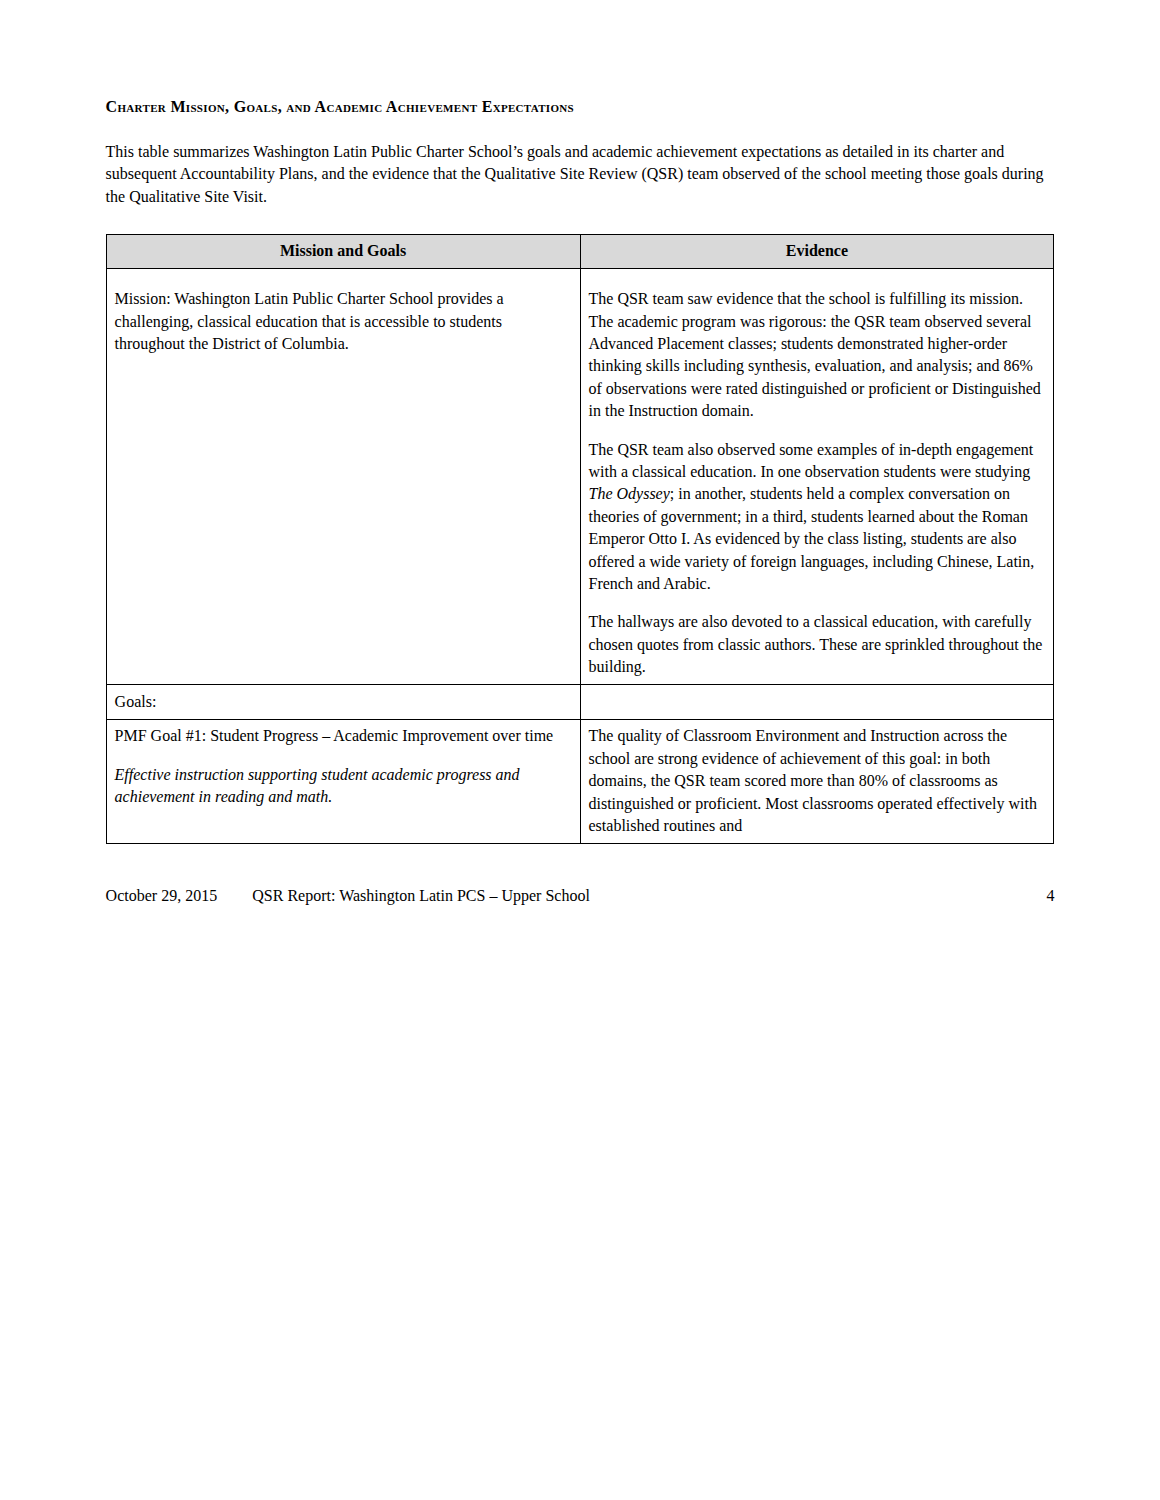Charter Mission, Goals, and Academic Achievement Expectations
This table summarizes Washington Latin Public Charter School’s goals and academic achievement expectations as detailed in its charter and subsequent Accountability Plans, and the evidence that the Qualitative Site Review (QSR) team observed of the school meeting those goals during the Qualitative Site Visit.
| Mission and Goals | Evidence |
| --- | --- |
| Mission: Washington Latin Public Charter School provides a challenging, classical education that is accessible to students throughout the District of Columbia. | The QSR team saw evidence that the school is fulfilling its mission. The academic program was rigorous: the QSR team observed several Advanced Placement classes; students demonstrated higher-order thinking skills including synthesis, evaluation, and analysis; and 86% of observations were rated distinguished or proficient or Distinguished in the Instruction domain. The QSR team also observed some examples of in-depth engagement with a classical education. In one observation students were studying The Odyssey ; in another, students held a complex conversation on theories of government; in a third, students learned about the Roman Emperor Otto I. As evidenced by the class listing, students are also offered a wide variety of foreign languages, including Chinese, Latin, French and Arabic. The hallways are also devoted to a classical education, with carefully chosen quotes from classic authors. These are sprinkled throughout the building. |
| Goals: | |
| PMF Goal #1: Student Progress – Academic Improvement over time Effective instruction supporting student academic progress and achievement in reading and math. | The quality of Classroom Environment and Instruction across the school are strong evidence of achievement of this goal: in both domains, the QSR team scored more than 80% of classrooms as distinguished or proficient. Most classrooms operated effectively with established routines and |
October 29, 2015 QSR Report: Washington Latin PCS – Upper School 4